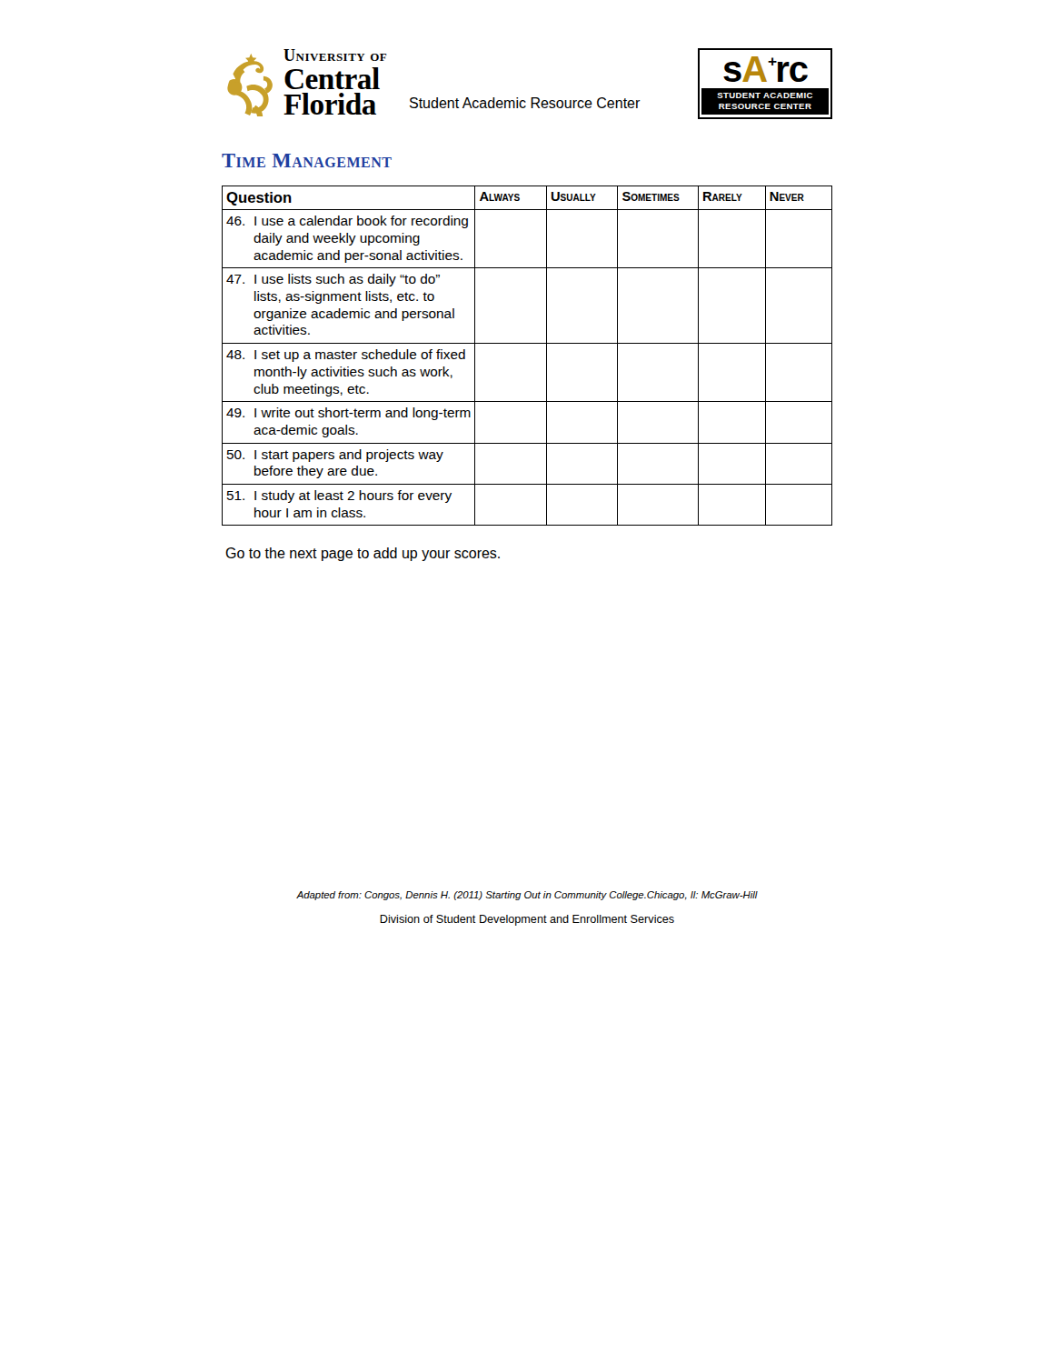University of Central Florida
Student Academic Resource Center
sA+rc
STUDENT ACADEMIC
RESOURCE CENTER
Time Management
| Question | Always | Usually | Sometimes | Rarely | Never |
| --- | --- | --- | --- | --- | --- |
| 46. I use a calendar book for recording daily and weekly upcoming academic and per‐sonal activities. | | | | | |
| 47. I use lists such as daily “to do” lists, as‐signment lists, etc. to organize academic and personal activities. | | | | | |
| 48. I set up a master schedule of fixed month‐ly activities such as work, club meetings, etc. | | | | | |
| 49. I write out short‐term and long‐term aca‐demic goals. | | | | | |
| 50. I start papers and projects way before they are due. | | | | | |
| 51. I study at least 2 hours for every hour I am in class. | | | | | |
Go to the next page to add up your scores.
Adapted from: Congos, Dennis H. (2011) Starting Out in Community College.Chicago, Il: McGraw-Hill
Division of Student Development and Enrollment Services